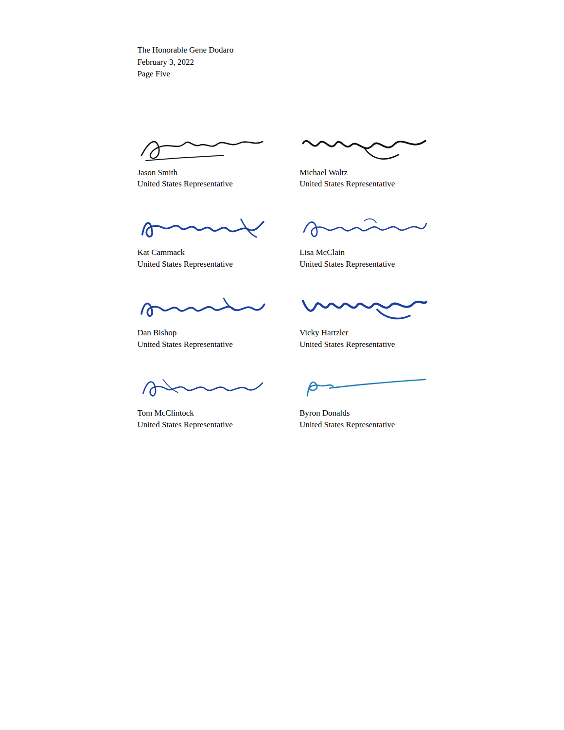The Honorable Gene Dodaro
February 3, 2022
Page Five
| Jason Smith United States Representative | Michael Waltz United States Representative |
| Kat Cammack United States Representative | Lisa McClain United States Representative |
| Dan Bishop United States Representative | Vicky Hartzler United States Representative |
| Tom McClintock United States Representative | Byron Donalds United States Representative |